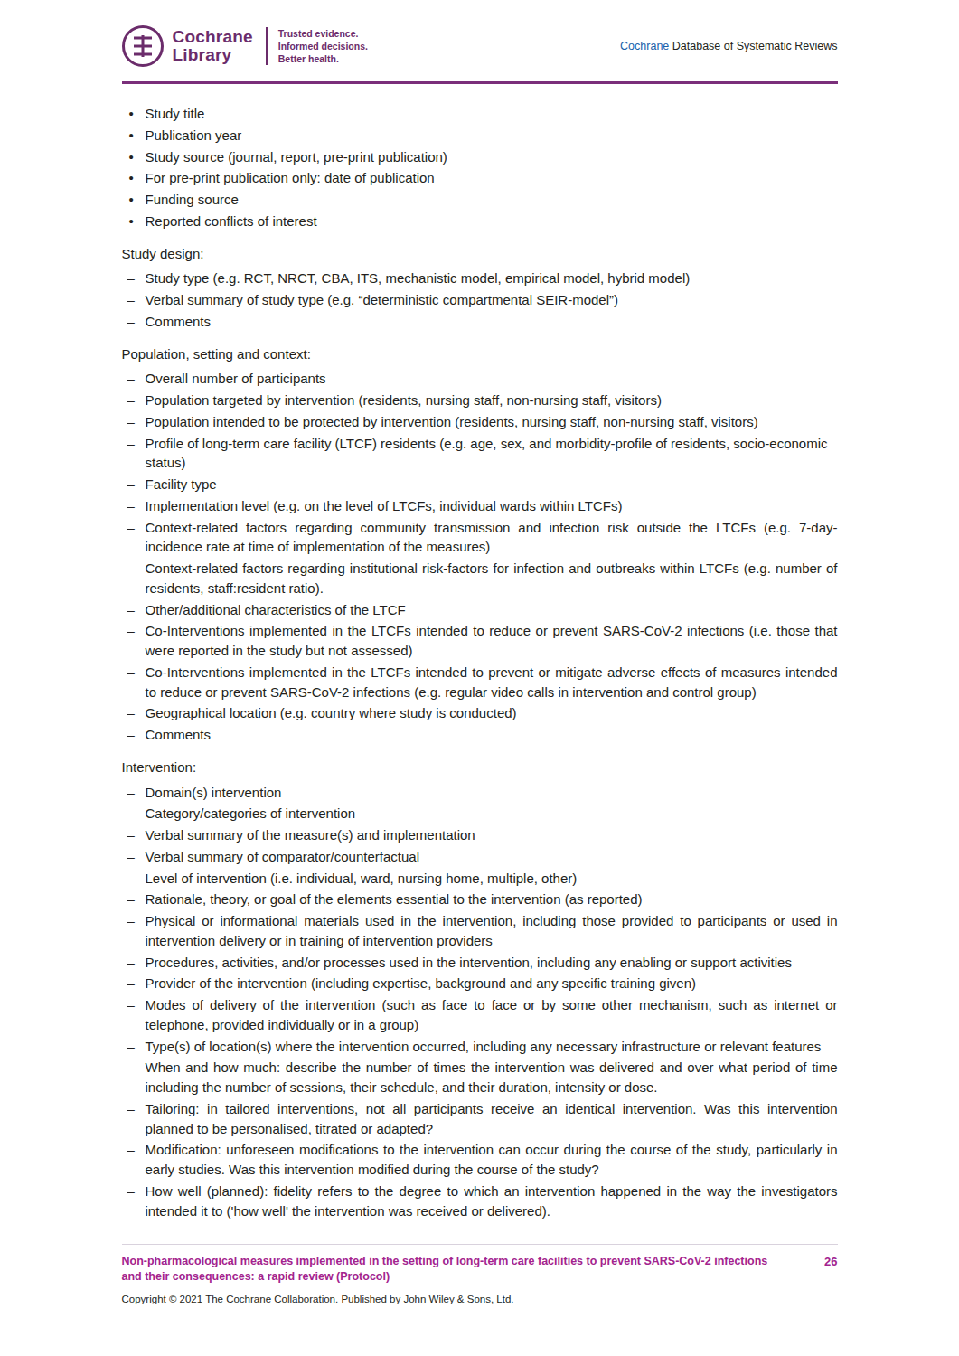Cochrane Library
Trusted evidence.
Informed decisions.
Better health.
Cochrane Database of Systematic Reviews
Study title
Publication year
Study source (journal, report, pre-print publication)
For pre-print publication only: date of publication
Funding source
Reported conflicts of interest
Study design:
Study type (e.g. RCT, NRCT, CBA, ITS, mechanistic model, empirical model, hybrid model)
Verbal summary of study type (e.g. “deterministic compartmental SEIR-model”)
Comments
Population, setting and context:
Overall number of participants
Population targeted by intervention (residents, nursing staff, non-nursing staff, visitors)
Population intended to be protected by intervention (residents, nursing staff, non-nursing staff, visitors)
Profile of long-term care facility (LTCF) residents (e.g. age, sex, and morbidity-profile of residents, socio-economic status)
Facility type
Implementation level (e.g. on the level of LTCFs, individual wards within LTCFs)
Context-related factors regarding community transmission and infection risk outside the LTCFs (e.g. 7-day-incidence rate at time of implementation of the measures)
Context-related factors regarding institutional risk-factors for infection and outbreaks within LTCFs (e.g. number of residents, staff:resident ratio).
Other/additional characteristics of the LTCF
Co-Interventions implemented in the LTCFs intended to reduce or prevent SARS-CoV-2 infections (i.e. those that were reported in the study but not assessed)
Co-Interventions implemented in the LTCFs intended to prevent or mitigate adverse effects of measures intended to reduce or prevent SARS-CoV-2 infections (e.g. regular video calls in intervention and control group)
Geographical location (e.g. country where study is conducted)
Comments
Intervention:
Domain(s) intervention
Category/categories of intervention
Verbal summary of the measure(s) and implementation
Verbal summary of comparator/counterfactual
Level of intervention (i.e. individual, ward, nursing home, multiple, other)
Rationale, theory, or goal of the elements essential to the intervention (as reported)
Physical or informational materials used in the intervention, including those provided to participants or used in intervention delivery or in training of intervention providers
Procedures, activities, and/or processes used in the intervention, including any enabling or support activities
Provider of the intervention (including expertise, background and any specific training given)
Modes of delivery of the intervention (such as face to face or by some other mechanism, such as internet or telephone, provided individually or in a group)
Type(s) of location(s) where the intervention occurred, including any necessary infrastructure or relevant features
When and how much: describe the number of times the intervention was delivered and over what period of time including the number of sessions, their schedule, and their duration, intensity or dose.
Tailoring: in tailored interventions, not all participants receive an identical intervention. Was this intervention planned to be personalised, titrated or adapted?
Modification: unforeseen modifications to the intervention can occur during the course of the study, particularly in early studies. Was this intervention modified during the course of the study?
How well (planned): fidelity refers to the degree to which an intervention happened in the way the investigators intended it to ('how well' the intervention was received or delivered).
Non-pharmacological measures implemented in the setting of long-term care facilities to prevent SARS-CoV-2 infections and their consequences: a rapid review (Protocol)
26
Copyright © 2021 The Cochrane Collaboration. Published by John Wiley & Sons, Ltd.